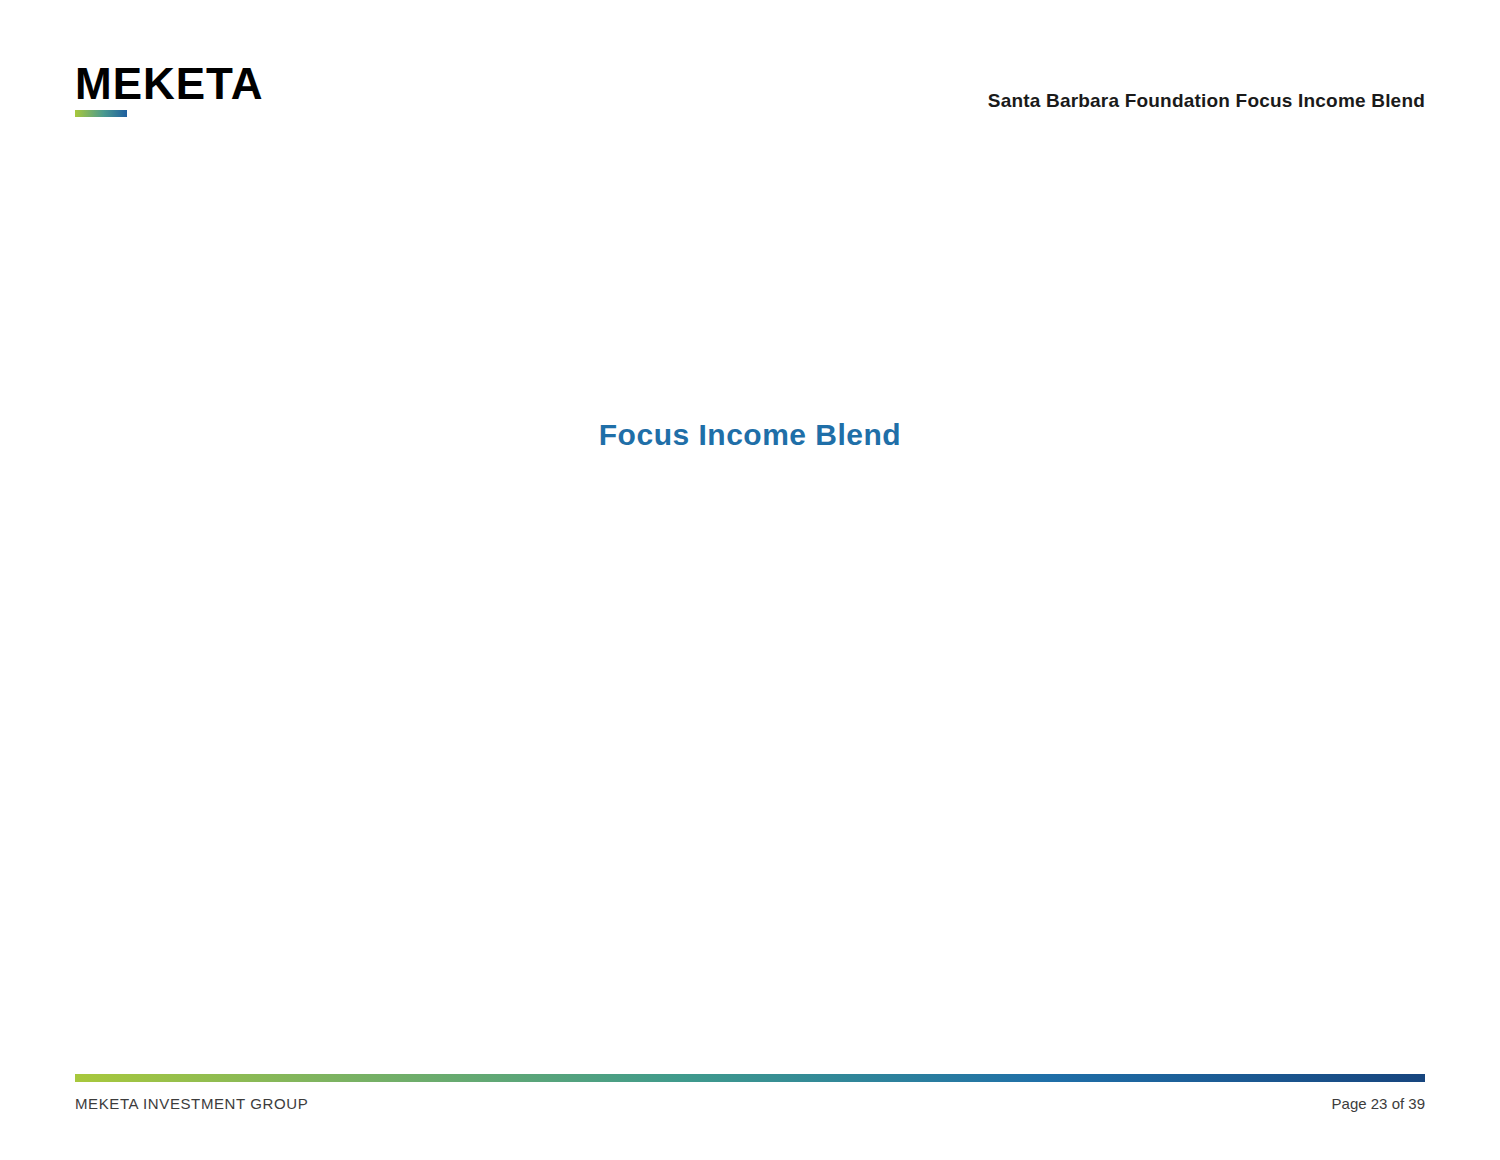MEKETA
Santa Barbara Foundation Focus Income Blend
Focus Income Blend
MEKETA INVESTMENT GROUP
Page 23 of 39